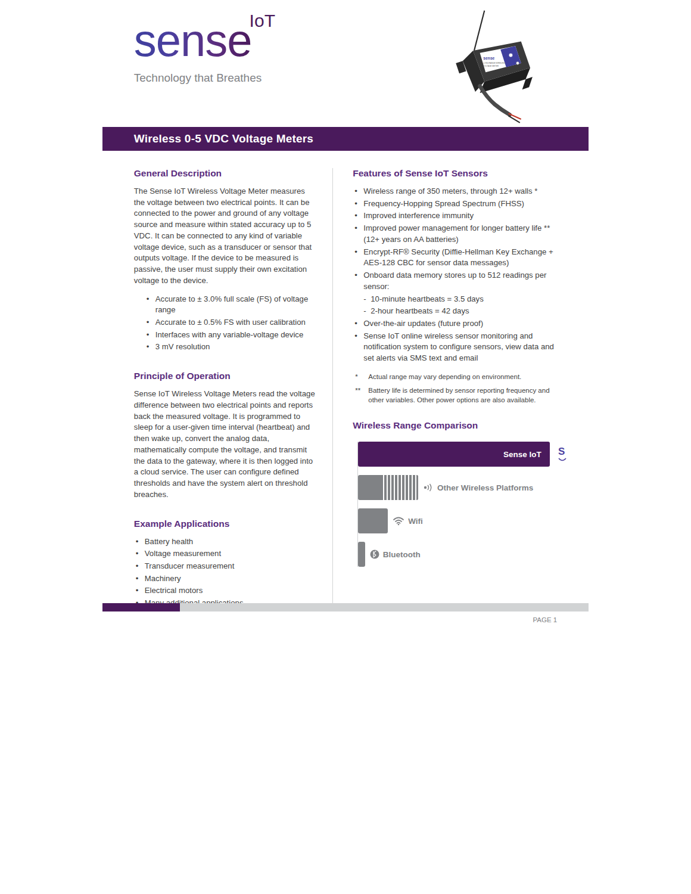sense IoT
Technology that Breathes
sense LONG RANGE WIRELESS VOLTAGE METER
Wireless 0-5 VDC Voltage Meters
General Description
The Sense IoT Wireless Voltage Meter measures the voltage between two electrical points. It can be connected to the power and ground of any voltage source and measure within stated accuracy up to 5 VDC. It can be connected to any kind of variable voltage device, such as a transducer or sensor that outputs voltage. If the device to be measured is passive, the user must supply their own excitation voltage to the device.
Accurate to ± 3.0% full scale (FS) of voltage range
Accurate to ± 0.5% FS with user calibration
Interfaces with any variable-voltage device
3 mV resolution
Principle of Operation
Sense IoT Wireless Voltage Meters read the voltage difference between two electrical points and reports back the measured voltage. It is programmed to sleep for a user-given time interval (heartbeat) and then wake up, convert the analog data, mathematically compute the voltage, and transmit the data to the gateway, where it is then logged into a cloud service. The user can configure defined thresholds and have the system alert on threshold breaches.
Example Applications
Battery health
Voltage measurement
Transducer measurement
Machinery
Electrical motors
Many additional applications
Features of Sense IoT Sensors
Wireless range of 350 meters, through 12+ walls *
Frequency-Hopping Spread Spectrum (FHSS)
Improved interference immunity
Improved power management for longer battery life ** (12+ years on AA batteries)
Encrypt-RF® Security (Diffie-Hellman Key Exchange + AES-128 CBC for sensor data messages)
Onboard data memory stores up to 512 readings per sensor:
10-minute heartbeats = 3.5 days
2-hour heartbeats = 42 days
Over-the-air updates (future proof)
Sense IoT online wireless sensor monitoring and notification system to configure sensors, view data and set alerts via SMS text and email
*
Actual range may vary depending on environment.
**
Battery life is determined by sensor reporting frequency and other variables. Other power options are also available.
Wireless Range Comparison
Sense IoT
S
Other Wireless Platforms
Wifi
Bluetooth
PAGE 1